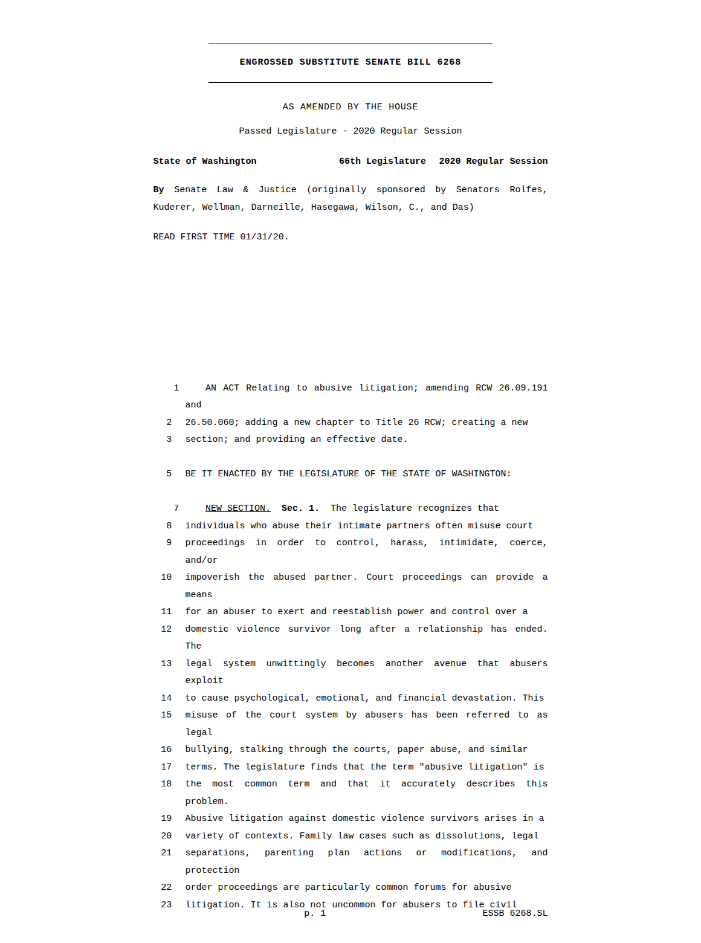ENGROSSED SUBSTITUTE SENATE BILL 6268
AS AMENDED BY THE HOUSE
Passed Legislature - 2020 Regular Session
State of Washington 66th Legislature 2020 Regular Session
By Senate Law & Justice (originally sponsored by Senators Rolfes, Kuderer, Wellman, Darneille, Hasegawa, Wilson, C., and Das)
READ FIRST TIME 01/31/20.
AN ACT Relating to abusive litigation; amending RCW 26.09.191 and
26.50.060; adding a new chapter to Title 26 RCW; creating a new
section; and providing an effective date.
BE IT ENACTED BY THE LEGISLATURE OF THE STATE OF WASHINGTON:
NEW SECTION. Sec. 1. The legislature recognizes that
individuals who abuse their intimate partners often misuse court
proceedings in order to control, harass, intimidate, coerce, and/or
impoverish the abused partner. Court proceedings can provide a means
for an abuser to exert and reestablish power and control over a
domestic violence survivor long after a relationship has ended. The
legal system unwittingly becomes another avenue that abusers exploit
to cause psychological, emotional, and financial devastation. This
misuse of the court system by abusers has been referred to as legal
bullying, stalking through the courts, paper abuse, and similar
terms. The legislature finds that the term "abusive litigation" is
the most common term and that it accurately describes this problem.
Abusive litigation against domestic violence survivors arises in a
variety of contexts. Family law cases such as dissolutions, legal
separations, parenting plan actions or modifications, and protection
order proceedings are particularly common forums for abusive
litigation. It is also not uncommon for abusers to file civil
p. 1 ESSB 6268.SL